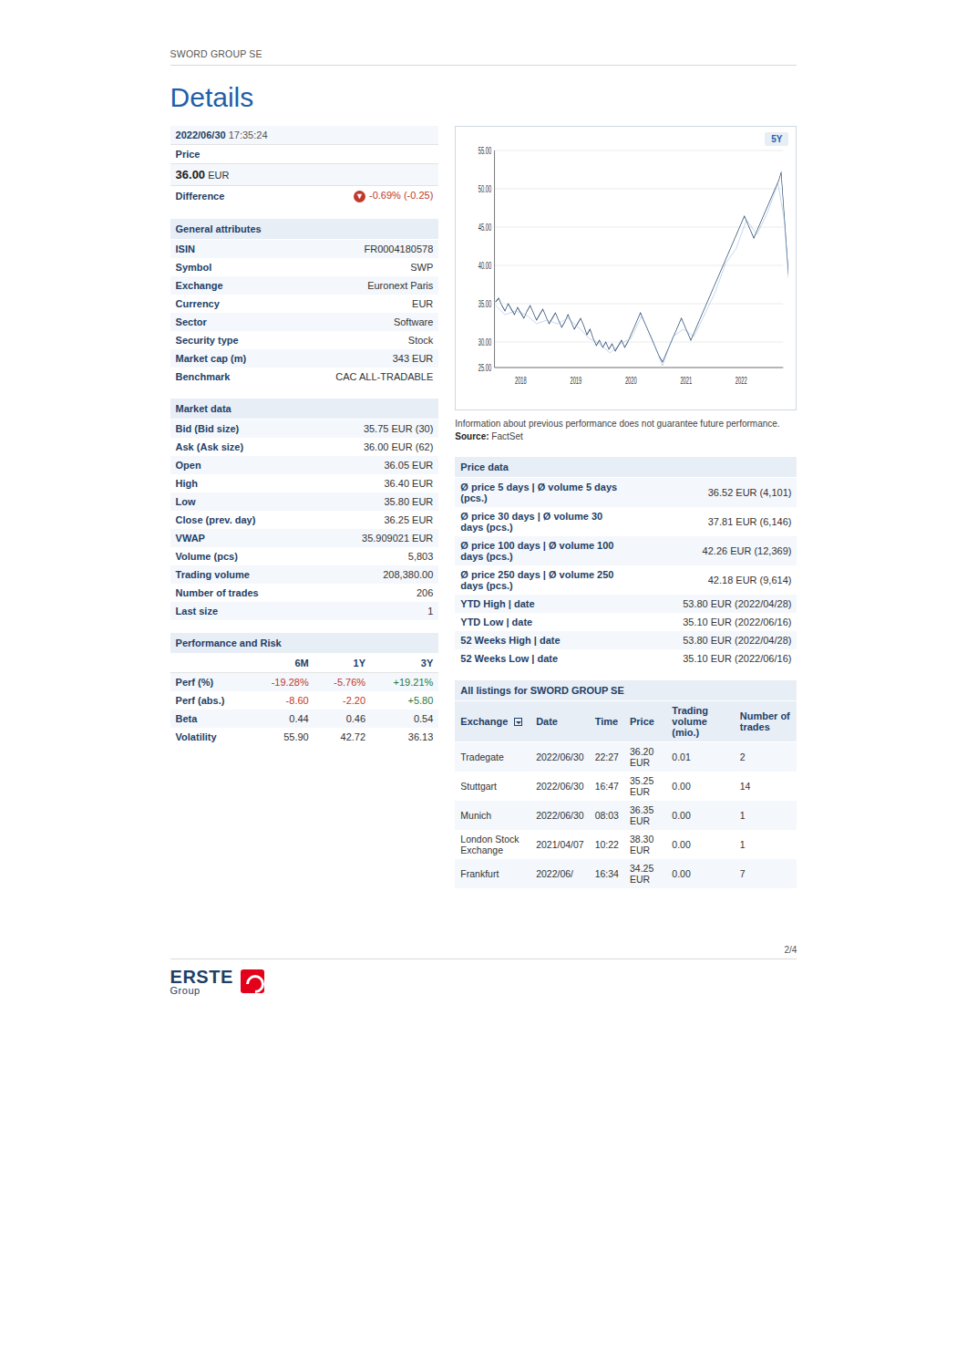SWORD GROUP SE
Details
| 2022/06/30 17:35:24 |
| Price | |
| 36.00 EUR |
| Difference | ▼ -0.69% (-0.25) |
General attributes
| ISIN | FR0004180578 |
| Symbol | SWP |
| Exchange | Euronext Paris |
| Currency | EUR |
| Sector | Software |
| Security type | Stock |
| Market cap (m) | 343 EUR |
| Benchmark | CAC ALL-TRADABLE |
Market data
| Bid (Bid size) | 35.75 EUR (30) |
| Ask (Ask size) | 36.00 EUR (62) |
| Open | 36.05 EUR |
| High | 36.40 EUR |
| Low | 35.80 EUR |
| Close (prev. day) | 36.25 EUR |
| VWAP | 35.909021 EUR |
| Volume (pcs) | 5,803 |
| Trading volume | 208,380.00 |
| Number of trades | 206 |
| Last size | 1 |
Performance and Risk
| | 6M | 1Y | 3Y |
| --- | --- | --- | --- |
| Perf (%) | -19.28% | -5.76% | +19.21% |
| Perf (abs.) | -8.60 | -2.20 | +5.80 |
| Beta | 0.44 | 0.46 | 0.54 |
| Volatility | 55.90 | 42.72 | 36.13 |
5Y
55.00 50.00 45.00 40.00 35.00 30.00 25.00 2018 2019 2020 2021 2022
Information about previous performance does not guarantee future performance.
Source: FactSet
Price data
| Ø price 5 days / Ø volume 5 days (pcs.) | 36.52 EUR (4,101) |
| Ø price 30 days / Ø volume 30 days (pcs.) | 37.81 EUR (6,146) |
| Ø price 100 days / Ø volume 100 days (pcs.) | 42.26 EUR (12,369) |
| Ø price 250 days / Ø volume 250 days (pcs.) | 42.18 EUR (9,614) |
| YTD High / date | 53.80 EUR (2022/04/28) |
| YTD Low / date | 35.10 EUR (2022/06/16) |
| 52 Weeks High / date | 53.80 EUR (2022/04/28) |
| 52 Weeks Low / date | 35.10 EUR (2022/06/16) |
All listings for SWORD GROUP SE
| Exchange | Date | Time | Price | Trading volume (mio.) | Number of trades |
| --- | --- | --- | --- | --- | --- |
| Tradegate | 2022/06/30 | 22:27 | 36.20 EUR | 0.01 | 2 |
| Stuttgart | 2022/06/30 | 16:47 | 35.25 EUR | 0.00 | 14 |
| Munich | 2022/06/30 | 08:03 | 36.35 EUR | 0.00 | 1 |
| London Stock Exchange | 2021/04/07 | 10:22 | 38.30 EUR | 0.00 | 1 |
| Frankfurt | 2022/06/ | 16:34 | 34.25 EUR | 0.00 | 7 |
2/4
ERSTEGroup